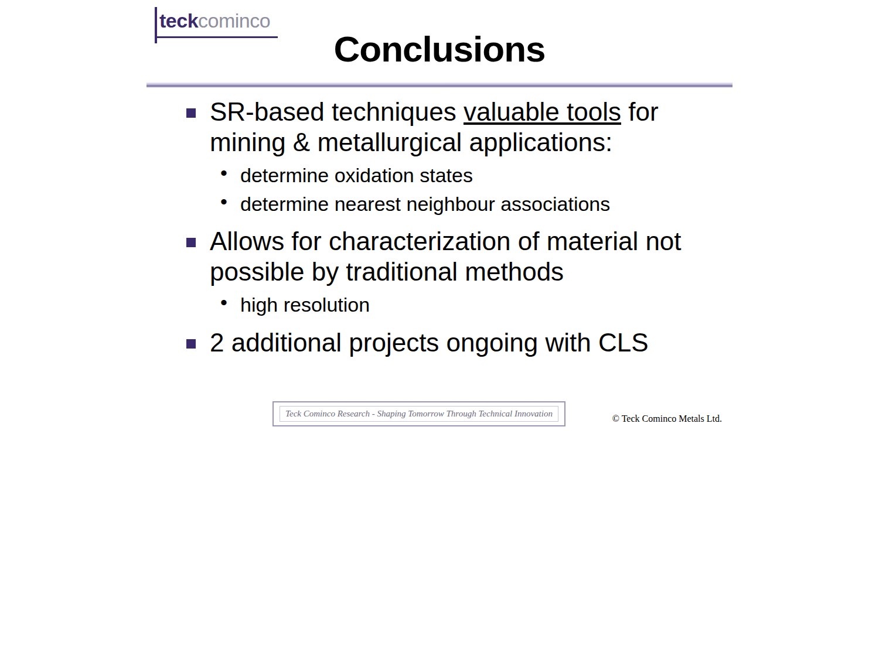teck cominco
Conclusions
SR-based techniques valuable tools for mining & metallurgical applications:
determine oxidation states
determine nearest neighbour associations
Allows for characterization of material not possible by traditional methods
high resolution
2 additional projects ongoing with CLS
Teck Cominco Research - Shaping Tomorrow Through Technical Innovation
© Teck Cominco Metals Ltd.